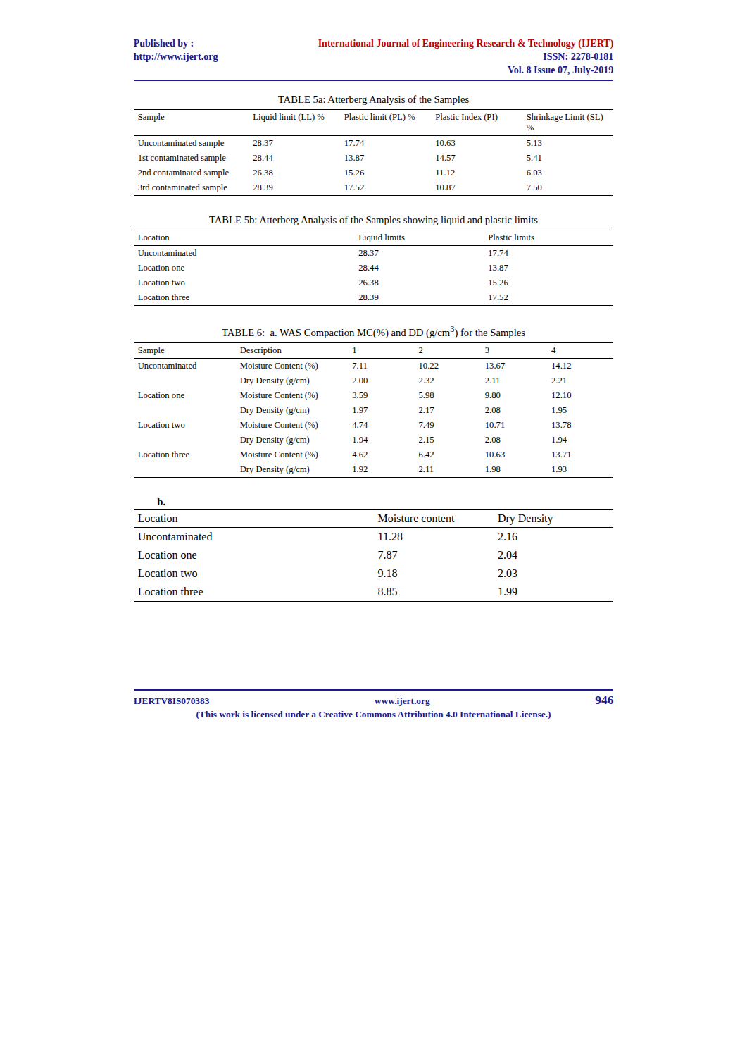Published by :
http://www.ijert.org
International Journal of Engineering Research & Technology (IJERT)
ISSN: 2278-0181
Vol. 8 Issue 07, July-2019
TABLE 5a: Atterberg Analysis of the Samples
| Sample | Liquid limit (LL) % | Plastic limit (PL) % | Plastic Index (PI) | Shrinkage Limit (SL) % |
| --- | --- | --- | --- | --- |
| Uncontaminated sample | 28.37 | 17.74 | 10.63 | 5.13 |
| 1st contaminated sample | 28.44 | 13.87 | 14.57 | 5.41 |
| 2nd contaminated sample | 26.38 | 15.26 | 11.12 | 6.03 |
| 3rd contaminated sample | 28.39 | 17.52 | 10.87 | 7.50 |
TABLE 5b: Atterberg Analysis of the Samples showing liquid and plastic limits
| Location | Liquid limits | Plastic limits |
| --- | --- | --- |
| Uncontaminated | 28.37 | 17.74 |
| Location one | 28.44 | 13.87 |
| Location two | 26.38 | 15.26 |
| Location three | 28.39 | 17.52 |
TABLE 6: a. WAS Compaction MC(%) and DD (g/cm 3 ) for the Samples
| Sample | Description | 1 | 2 | 3 | 4 |
| --- | --- | --- | --- | --- | --- |
| Uncontaminated | Moisture Content (%) | 7.11 | 10.22 | 13.67 | 14.12 |
| | Dry Density (g/cm) | 2.00 | 2.32 | 2.11 | 2.21 |
| Location one | Moisture Content (%) | 3.59 | 5.98 | 9.80 | 12.10 |
| | Dry Density (g/cm) | 1.97 | 2.17 | 2.08 | 1.95 |
| Location two | Moisture Content (%) | 4.74 | 7.49 | 10.71 | 13.78 |
| | Dry Density (g/cm) | 1.94 | 2.15 | 2.08 | 1.94 |
| Location three | Moisture Content (%) | 4.62 | 6.42 | 10.63 | 13.71 |
| | Dry Density (g/cm) | 1.92 | 2.11 | 1.98 | 1.93 |
b.
| Location | Moisture content | Dry Density |
| --- | --- | --- |
| Uncontaminated | 11.28 | 2.16 |
| Location one | 7.87 | 2.04 |
| Location two | 9.18 | 2.03 |
| Location three | 8.85 | 1.99 |
IJERTV8IS070383
www.ijert.org
946
(This work is licensed under a Creative Commons Attribution 4.0 International License.)